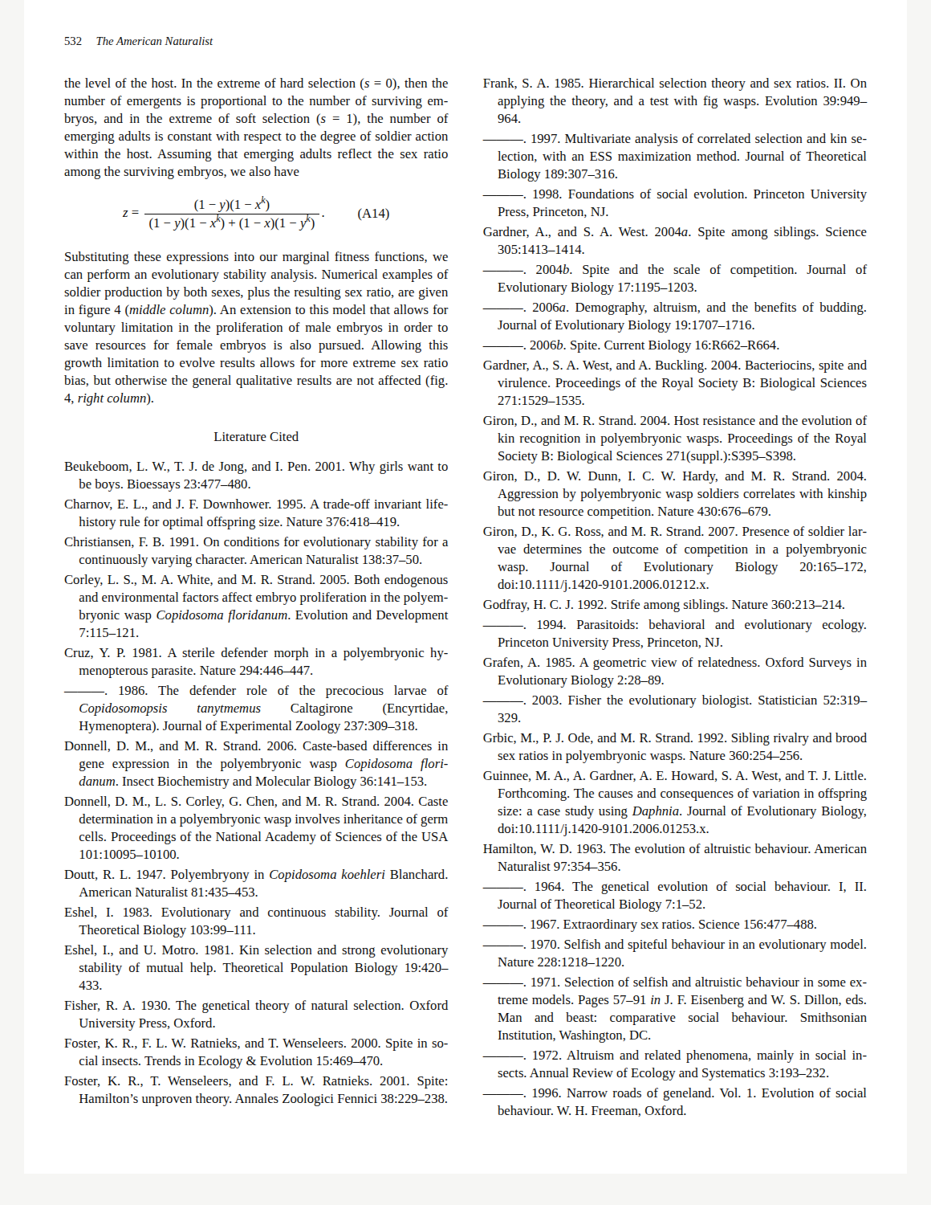532 The American Naturalist
the level of the host. In the extreme of hard selection (s = 0), then the number of emergents is proportional to the number of surviving embryos, and in the extreme of soft selection (s = 1), the number of emerging adults is constant with respect to the degree of soldier action within the host. Assuming that emerging adults reflect the sex ratio among the surviving embryos, we also have
z = (1 − y)(1 − xk) (1 − y)(1 − xk) + (1 − x)(1 − yk) . (A14)
Substituting these expressions into our marginal fitness functions, we can perform an evolutionary stability analysis. Numerical examples of soldier production by both sexes, plus the resulting sex ratio, are given in figure 4 (middle column). An extension to this model that allows for voluntary limitation in the proliferation of male embryos in order to save resources for female embryos is also pursued. Allowing this growth limitation to evolve results allows for more extreme sex ratio bias, but otherwise the general qualitative results are not affected (fig. 4, right column).
Literature Cited
Beukeboom, L. W., T. J. de Jong, and I. Pen. 2001. Why girls want to be boys. Bioessays 23:477–480.
Charnov, E. L., and J. F. Downhower. 1995. A trade-off invariant life-history rule for optimal offspring size. Nature 376:418–419.
Christiansen, F. B. 1991. On conditions for evolutionary stability for a continuously varying character. American Naturalist 138:37–50.
Corley, L. S., M. A. White, and M. R. Strand. 2005. Both endogenous and environmental factors affect embryo proliferation in the polyembryonic wasp Copidosoma floridanum. Evolution and Development 7:115–121.
Cruz, Y. P. 1981. A sterile defender morph in a polyembryonic hymenopterous parasite. Nature 294:446–447.
———. 1986. The defender role of the precocious larvae of Copidosomopsis tanytmemus Caltagirone (Encyrtidae, Hymenoptera). Journal of Experimental Zoology 237:309–318.
Donnell, D. M., and M. R. Strand. 2006. Caste-based differences in gene expression in the polyembryonic wasp Copidosoma floridanum. Insect Biochemistry and Molecular Biology 36:141–153.
Donnell, D. M., L. S. Corley, G. Chen, and M. R. Strand. 2004. Caste determination in a polyembryonic wasp involves inheritance of germ cells. Proceedings of the National Academy of Sciences of the USA 101:10095–10100.
Doutt, R. L. 1947. Polyembryony in Copidosoma koehleri Blanchard. American Naturalist 81:435–453.
Eshel, I. 1983. Evolutionary and continuous stability. Journal of Theoretical Biology 103:99–111.
Eshel, I., and U. Motro. 1981. Kin selection and strong evolutionary stability of mutual help. Theoretical Population Biology 19:420–433.
Fisher, R. A. 1930. The genetical theory of natural selection. Oxford University Press, Oxford.
Foster, K. R., F. L. W. Ratnieks, and T. Wenseleers. 2000. Spite in social insects. Trends in Ecology & Evolution 15:469–470.
Foster, K. R., T. Wenseleers, and F. L. W. Ratnieks. 2001. Spite: Hamilton’s unproven theory. Annales Zoologici Fennici 38:229–238.
Frank, S. A. 1985. Hierarchical selection theory and sex ratios. II. On applying the theory, and a test with fig wasps. Evolution 39:949–964.
———. 1997. Multivariate analysis of correlated selection and kin selection, with an ESS maximization method. Journal of Theoretical Biology 189:307–316.
———. 1998. Foundations of social evolution. Princeton University Press, Princeton, NJ.
Gardner, A., and S. A. West. 2004a. Spite among siblings. Science 305:1413–1414.
———. 2004b. Spite and the scale of competition. Journal of Evolutionary Biology 17:1195–1203.
———. 2006a. Demography, altruism, and the benefits of budding. Journal of Evolutionary Biology 19:1707–1716.
———. 2006b. Spite. Current Biology 16:R662–R664.
Gardner, A., S. A. West, and A. Buckling. 2004. Bacteriocins, spite and virulence. Proceedings of the Royal Society B: Biological Sciences 271:1529–1535.
Giron, D., and M. R. Strand. 2004. Host resistance and the evolution of kin recognition in polyembryonic wasps. Proceedings of the Royal Society B: Biological Sciences 271(suppl.):S395–S398.
Giron, D., D. W. Dunn, I. C. W. Hardy, and M. R. Strand. 2004. Aggression by polyembryonic wasp soldiers correlates with kinship but not resource competition. Nature 430:676–679.
Giron, D., K. G. Ross, and M. R. Strand. 2007. Presence of soldier larvae determines the outcome of competition in a polyembryonic wasp. Journal of Evolutionary Biology 20:165–172, doi:10.1111/j.1420-9101.2006.01212.x.
Godfray, H. C. J. 1992. Strife among siblings. Nature 360:213–214.
———. 1994. Parasitoids: behavioral and evolutionary ecology. Princeton University Press, Princeton, NJ.
Grafen, A. 1985. A geometric view of relatedness. Oxford Surveys in Evolutionary Biology 2:28–89.
———. 2003. Fisher the evolutionary biologist. Statistician 52:319–329.
Grbic, M., P. J. Ode, and M. R. Strand. 1992. Sibling rivalry and brood sex ratios in polyembryonic wasps. Nature 360:254–256.
Guinnee, M. A., A. Gardner, A. E. Howard, S. A. West, and T. J. Little. Forthcoming. The causes and consequences of variation in offspring size: a case study using Daphnia. Journal of Evolutionary Biology, doi:10.1111/j.1420-9101.2006.01253.x.
Hamilton, W. D. 1963. The evolution of altruistic behaviour. American Naturalist 97:354–356.
———. 1964. The genetical evolution of social behaviour. I, II. Journal of Theoretical Biology 7:1–52.
———. 1967. Extraordinary sex ratios. Science 156:477–488.
———. 1970. Selfish and spiteful behaviour in an evolutionary model. Nature 228:1218–1220.
———. 1971. Selection of selfish and altruistic behaviour in some extreme models. Pages 57–91 in J. F. Eisenberg and W. S. Dillon, eds. Man and beast: comparative social behaviour. Smithsonian Institution, Washington, DC.
———. 1972. Altruism and related phenomena, mainly in social insects. Annual Review of Ecology and Systematics 3:193–232.
———. 1996. Narrow roads of geneland. Vol. 1. Evolution of social behaviour. W. H. Freeman, Oxford.